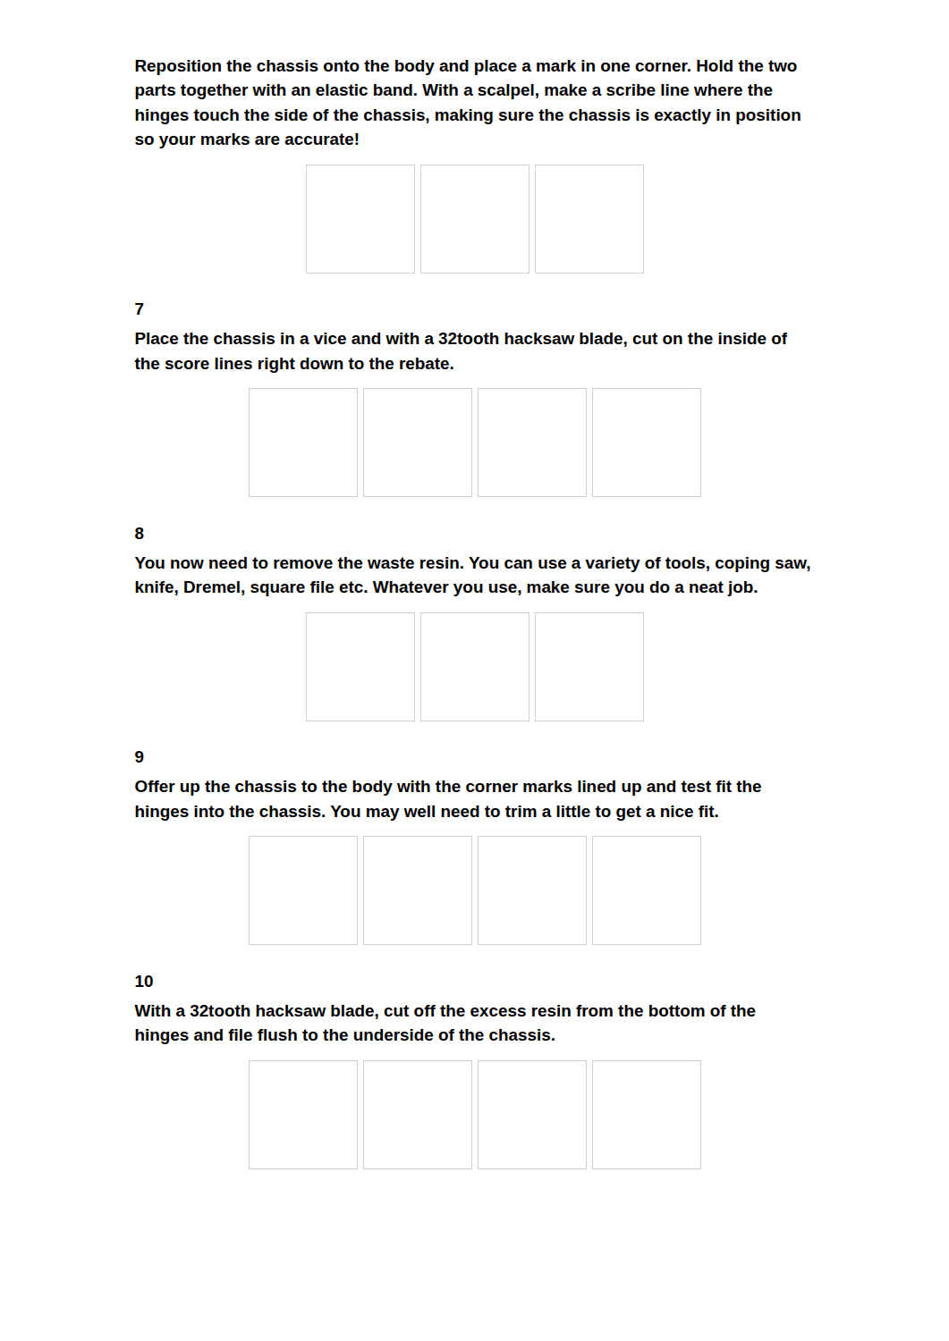Reposition the chassis onto the body and place a mark in one corner. Hold the two parts together with an elastic band. With a scalpel, make a scribe line where the hinges touch the side of the chassis, making sure the chassis is exactly in position so your marks are accurate!
7
Place the chassis in a vice and with a 32tooth hacksaw blade, cut on the inside of the score lines right down to the rebate.
8
You now need to remove the waste resin. You can use a variety of tools, coping saw, knife, Dremel, square file etc. Whatever you use, make sure you do a neat job.
9
Offer up the chassis to the body with the corner marks lined up and test fit the hinges into the chassis. You may well need to trim a little to get a nice fit.
10
With a 32tooth hacksaw blade, cut off the excess resin from the bottom of the hinges and file flush to the underside of the chassis.